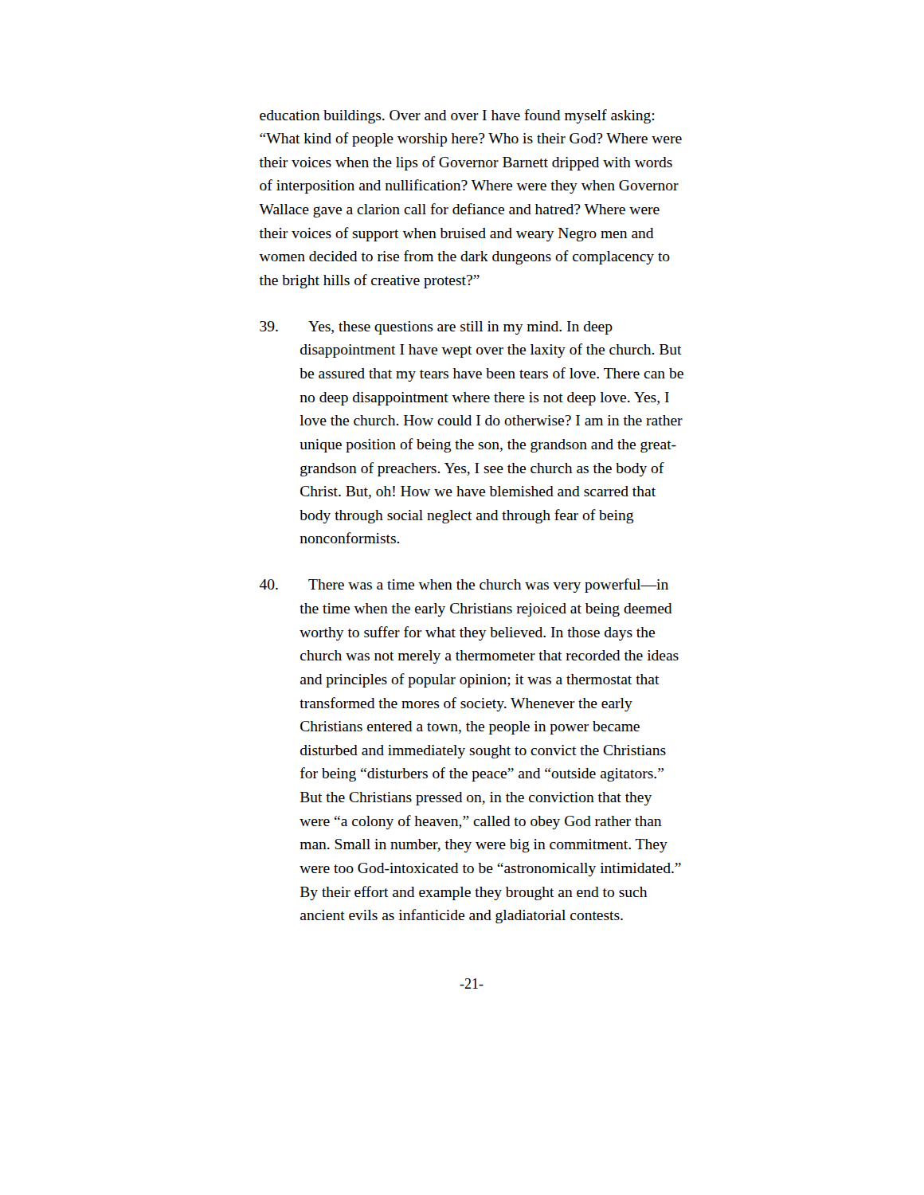education buildings. Over and over I have found myself asking: “What kind of people worship here? Who is their God? Where were their voices when the lips of Governor Barnett dripped with words of interposition and nullification? Where were they when Governor Wallace gave a clarion call for defiance and hatred? Where were their voices of support when bruised and weary Negro men and women decided to rise from the dark dungeons of complacency to the bright hills of creative protest?”
39. Yes, these questions are still in my mind. In deep disappointment I have wept over the laxity of the church. But be assured that my tears have been tears of love. There can be no deep disappointment where there is not deep love. Yes, I love the church. How could I do otherwise? I am in the rather unique position of being the son, the grandson and the great-grandson of preachers. Yes, I see the church as the body of Christ. But, oh! How we have blemished and scarred that body through social neglect and through fear of being nonconformists.
40. There was a time when the church was very powerful—in the time when the early Christians rejoiced at being deemed worthy to suffer for what they believed. In those days the church was not merely a thermometer that recorded the ideas and principles of popular opinion; it was a thermostat that transformed the mores of society. Whenever the early Christians entered a town, the people in power became disturbed and immediately sought to convict the Christians for being “disturbers of the peace” and “outside agitators.” But the Christians pressed on, in the conviction that they were “a colony of heaven,” called to obey God rather than man. Small in number, they were big in commitment. They were too God-intoxicated to be “astronomically intimidated.” By their effort and example they brought an end to such ancient evils as infanticide and gladiatorial contests.
-21-